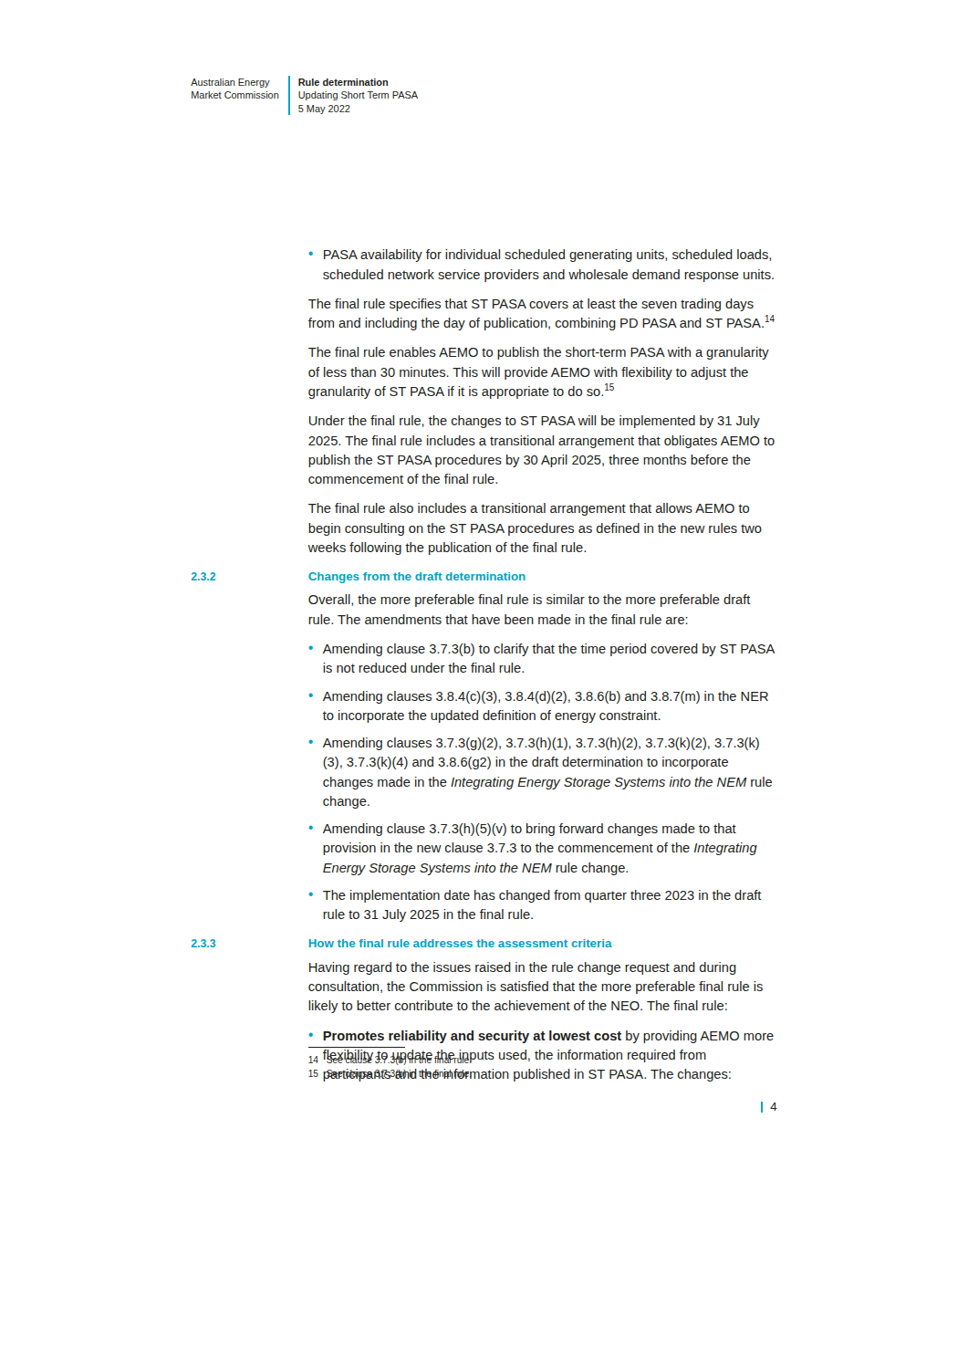Australian Energy
Market Commission
Rule determination
Updating Short Term PASA
5 May 2022
PASA availability for individual scheduled generating units, scheduled loads, scheduled network service providers and wholesale demand response units.
The final rule specifies that ST PASA covers at least the seven trading days from and including the day of publication, combining PD PASA and ST PASA.14
The final rule enables AEMO to publish the short-term PASA with a granularity of less than 30 minutes. This will provide AEMO with flexibility to adjust the granularity of ST PASA if it is appropriate to do so.15
Under the final rule, the changes to ST PASA will be implemented by 31 July 2025. The final rule includes a transitional arrangement that obligates AEMO to publish the ST PASA procedures by 30 April 2025, three months before the commencement of the final rule.
The final rule also includes a transitional arrangement that allows AEMO to begin consulting on the ST PASA procedures as defined in the new rules two weeks following the publication of the final rule.
2.3.2
Changes from the draft determination
Overall, the more preferable final rule is similar to the more preferable draft rule. The amendments that have been made in the final rule are:
Amending clause 3.7.3(b) to clarify that the time period covered by ST PASA is not reduced under the final rule.
Amending clauses 3.8.4(c)(3), 3.8.4(d)(2), 3.8.6(b) and 3.8.7(m) in the NER to incorporate the updated definition of energy constraint.
Amending clauses 3.7.3(g)(2), 3.7.3(h)(1), 3.7.3(h)(2), 3.7.3(k)(2), 3.7.3(k)(3), 3.7.3(k)(4) and 3.8.6(g2) in the draft determination to incorporate changes made in the Integrating Energy Storage Systems into the NEM rule change.
Amending clause 3.7.3(h)(5)(v) to bring forward changes made to that provision in the new clause 3.7.3 to the commencement of the Integrating Energy Storage Systems into the NEM rule change.
The implementation date has changed from quarter three 2023 in the draft rule to 31 July 2025 in the final rule.
2.3.3
How the final rule addresses the assessment criteria
Having regard to the issues raised in the rule change request and during consultation, the Commission is satisfied that the more preferable final rule is likely to better contribute to the achievement of the NEO. The final rule:
Promotes reliability and security at lowest cost by providing AEMO more flexibility to update the inputs used, the information required from participants and the information published in ST PASA. The changes:
14 See clause 3.7.3(b) in the final rule.
15 See clause 3.7.3(b) in the final rule.
4